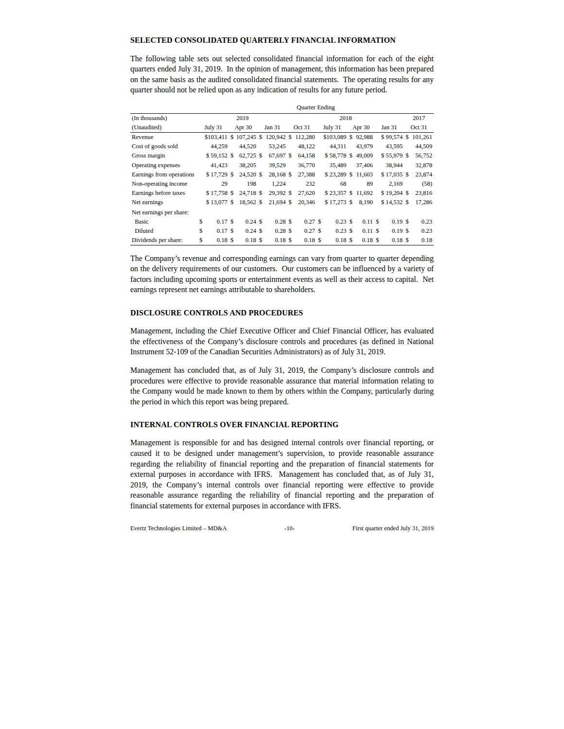SELECTED CONSOLIDATED QUARTERLY FINANCIAL INFORMATION
The following table sets out selected consolidated financial information for each of the eight quarters ended July 31, 2019. In the opinion of management, this information has been prepared on the same basis as the audited consolidated financial statements. The operating results for any quarter should not be relied upon as any indication of results for any future period.
| | Quarter Ending |
| (In thousands) | 2019 | 2018 | 2017 |
| (Unaudited) | July 31 | Apr 30 | Jan 31 | Oct 31 | July 31 | Apr 30 | Jan 31 | Oct 31 |
| Revenue | | $103,411 | $ | 107,245 | $ | 120,942 | $ | 112,280 | | $103,089 | $ | 92,988 | | $ 99,574 | $ | 101,261 |
| Cost of goods sold | | 44,259 | | 44,520 | | 53,245 | | 48,122 | | 44,311 | | 43,979 | | 43,595 | | 44,509 |
| Gross margin | | $ 59,152 | $ | 62,725 | $ | 67,697 | $ | 64,158 | | $ 58,778 | $ | 49,009 | | $ 55,979 | $ | 56,752 |
| Operating expenses | | 41,423 | | 38,205 | | 39,529 | | 36,770 | | 35,489 | | 37,406 | | 38,944 | | 32,878 |
| Earnings from operations | | $ 17,729 | $ | 24,520 | $ | 28,168 | $ | 27,388 | | $ 23,289 | $ | 11,603 | | $ 17,035 | $ | 23,874 |
| Non-operating income | | 29 | | 198 | | 1,224 | | 232 | | 68 | | 89 | | 2,169 | | (58) |
| Earnings before taxes | | $ 17,758 | $ | 24,718 | $ | 29,392 | $ | 27,620 | | $ 23,357 | $ | 11,692 | | $ 19,204 | $ | 23,816 |
| Net earnings | | $ 13,077 | $ | 18,562 | $ | 21,694 | $ | 20,346 | | $ 17,273 | $ | 8,190 | | $ 14,532 | $ | 17,286 |
| Net earnings per share: | |
| Basic | $ | 0.17 | $ | 0.24 | $ | 0.28 | $ | 0.27 | $ | 0.23 | $ | 0.11 | $ | 0.19 | $ | 0.23 |
| Diluted | $ | 0.17 | $ | 0.24 | $ | 0.28 | $ | 0.27 | $ | 0.23 | $ | 0.11 | $ | 0.19 | $ | 0.23 |
| Dividends per share: | $ | 0.18 | $ | 0.18 | $ | 0.18 | $ | 0.18 | $ | 0.18 | $ | 0.18 | $ | 0.18 | $ | 0.18 |
The Company’s revenue and corresponding earnings can vary from quarter to quarter depending on the delivery requirements of our customers. Our customers can be influenced by a variety of factors including upcoming sports or entertainment events as well as their access to capital. Net earnings represent net earnings attributable to shareholders.
DISCLOSURE CONTROLS AND PROCEDURES
Management, including the Chief Executive Officer and Chief Financial Officer, has evaluated the effectiveness of the Company’s disclosure controls and procedures (as defined in National Instrument 52-109 of the Canadian Securities Administrators) as of July 31, 2019.
Management has concluded that, as of July 31, 2019, the Company’s disclosure controls and procedures were effective to provide reasonable assurance that material information relating to the Company would be made known to them by others within the Company, particularly during the period in which this report was being prepared.
INTERNAL CONTROLS OVER FINANCIAL REPORTING
Management is responsible for and has designed internal controls over financial reporting, or caused it to be designed under management’s supervision, to provide reasonable assurance regarding the reliability of financial reporting and the preparation of financial statements for external purposes in accordance with IFRS. Management has concluded that, as of July 31, 2019, the Company’s internal controls over financial reporting were effective to provide reasonable assurance regarding the reliability of financial reporting and the preparation of financial statements for external purposes in accordance with IFRS.
Evertz Technologies Limited – MD&A
-10-
First quarter ended July 31, 2019